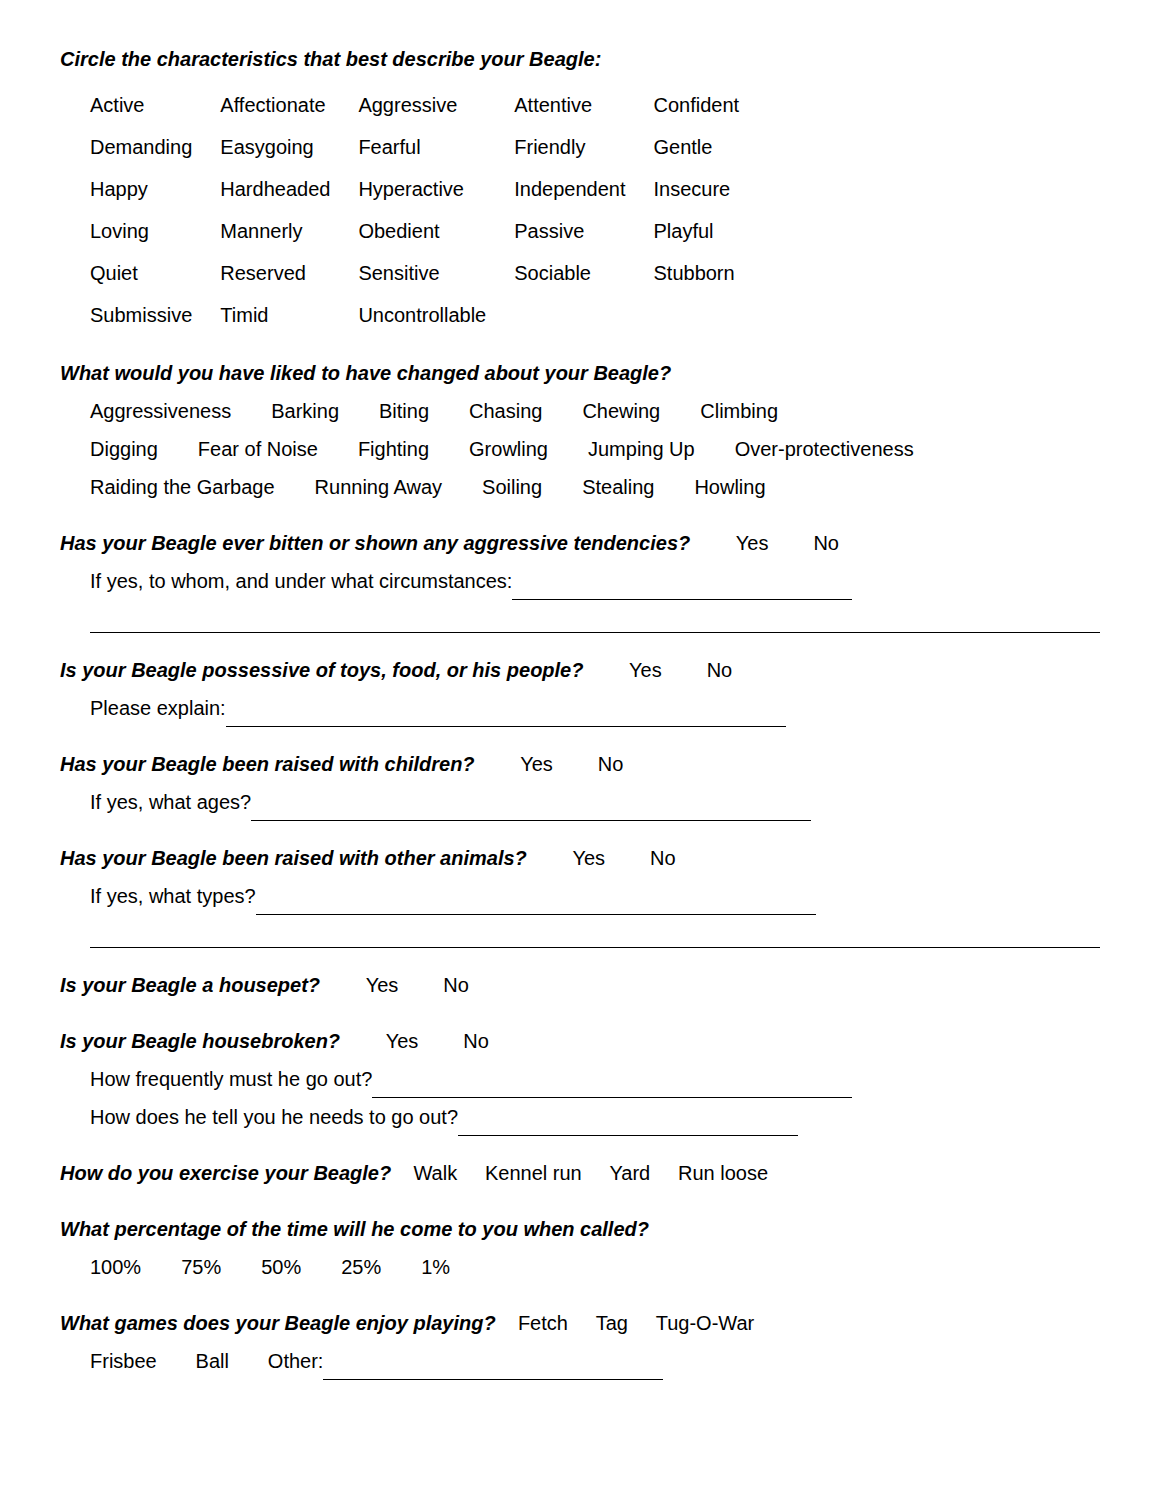Circle the characteristics that best describe your Beagle:
| Active | Affectionate | Aggressive | Attentive | Confident |
| Demanding | Easygoing | Fearful | Friendly | Gentle |
| Happy | Hardheaded | Hyperactive | Independent | Insecure |
| Loving | Mannerly | Obedient | Passive | Playful |
| Quiet | Reserved | Sensitive | Sociable | Stubborn |
| Submissive | Timid | Uncontrollable | | |
What would you have liked to have changed about your Beagle?
Aggressiveness Barking Biting Chasing Chewing Climbing
Digging Fear of Noise Fighting Growling Jumping Up Over-protectiveness
Raiding the Garbage Running Away Soiling Stealing Howling
Has your Beagle ever bitten or shown any aggressive tendencies? Yes No
If yes, to whom, and under what circumstances:
Is your Beagle possessive of toys, food, or his people? Yes No
Please explain:
Has your Beagle been raised with children? Yes No
If yes, what ages?
Has your Beagle been raised with other animals? Yes No
If yes, what types?
Is your Beagle a housepet? Yes No
Is your Beagle housebroken? Yes No
How frequently must he go out?
How does he tell you he needs to go out?
How do you exercise your Beagle? Walk Kennel run Yard Run loose
What percentage of the time will he come to you when called?
100% 75% 50% 25% 1%
What games does your Beagle enjoy playing? Fetch Tag Tug-O-War
Frisbee Ball Other: